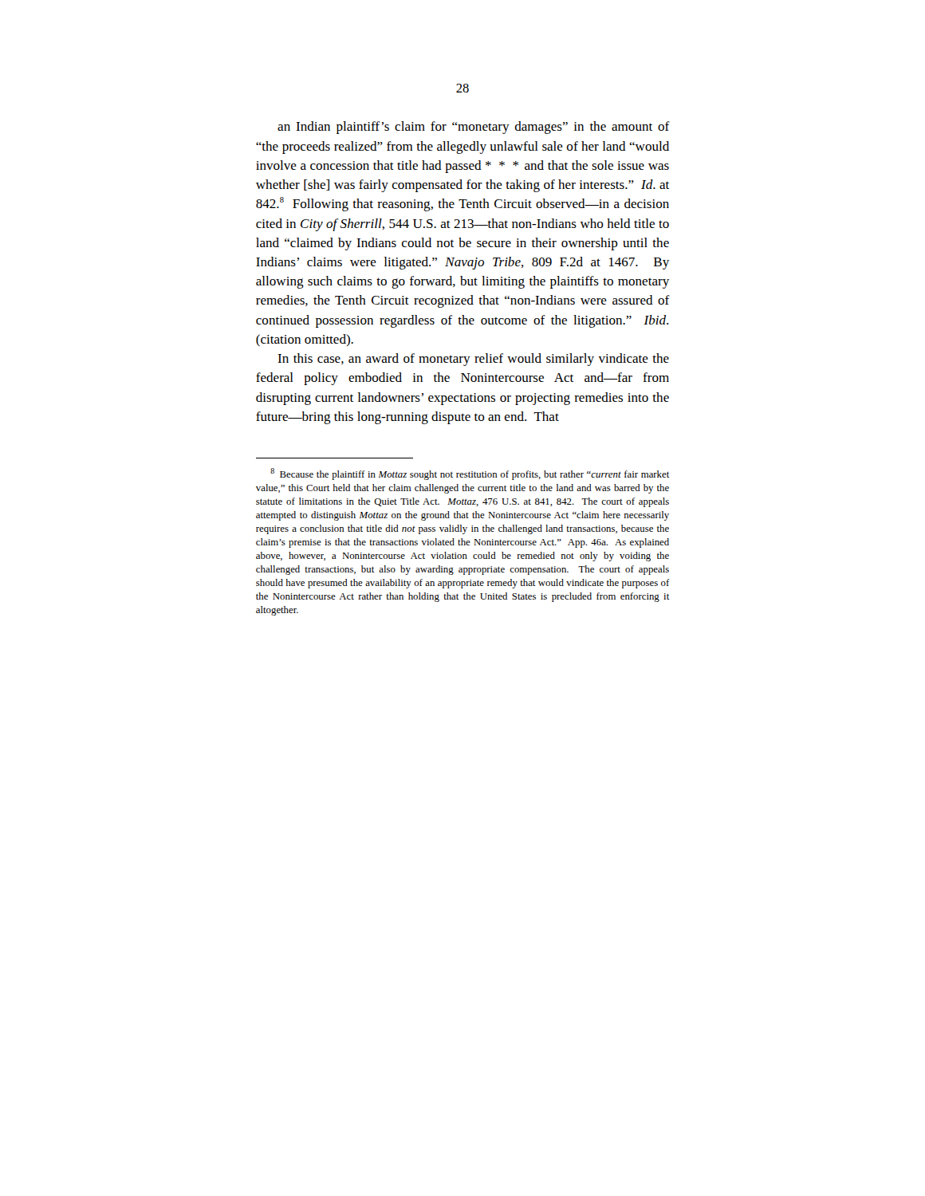28
an Indian plaintiff’s claim for “monetary damages” in the amount of “the proceeds realized” from the allegedly unlawful sale of her land “would involve a concession that title had passed * * * and that the sole issue was whether [she] was fairly compensated for the taking of her interests.” Id. at 842.8 Following that reasoning, the Tenth Circuit observed—in a decision cited in City of Sherrill, 544 U.S. at 213—that non-Indians who held title to land “claimed by Indians could not be secure in their ownership until the Indians’ claims were litigated.” Navajo Tribe, 809 F.2d at 1467. By allowing such claims to go forward, but limiting the plaintiffs to monetary remedies, the Tenth Circuit recognized that “non-Indians were assured of continued possession regardless of the outcome of the litigation.” Ibid. (citation omitted).
In this case, an award of monetary relief would similarly vindicate the federal policy embodied in the Nonintercourse Act and—far from disrupting current landowners’ expectations or projecting remedies into the future—bring this long-running dispute to an end. That
8 Because the plaintiff in Mottaz sought not restitution of profits, but rather “current fair market value,” this Court held that her claim challenged the current title to the land and was barred by the statute of limitations in the Quiet Title Act. Mottaz, 476 U.S. at 841, 842. The court of appeals attempted to distinguish Mottaz on the ground that the Nonintercourse Act “claim here necessarily requires a conclusion that title did not pass validly in the challenged land transactions, because the claim’s premise is that the transactions violated the Nonintercourse Act.” App. 46a. As explained above, however, a Nonintercourse Act violation could be remedied not only by voiding the challenged transactions, but also by awarding appropriate compensation. The court of appeals should have presumed the availability of an appropriate remedy that would vindicate the purposes of the Nonintercourse Act rather than holding that the United States is precluded from enforcing it altogether.